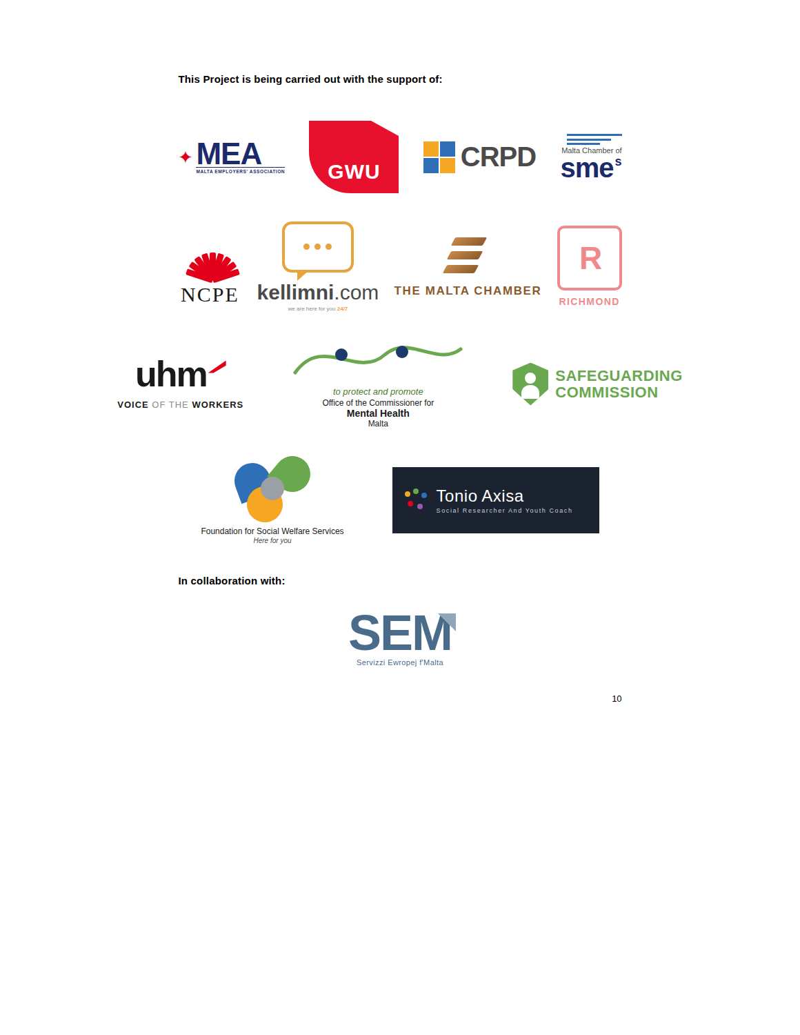This Project is being carried out with the support of:
✦
MEA
MALTA EMPLOYERS' ASSOCIATION
GWU
CRPD
Malta Chamber of
sme s
NCPE
kellimni.com
we are here for you 24/7
THE MALTA CHAMBER
R
RICHMOND
uhm
VOICE OF THE WORKERS
to protect and promote
Office of the Commissioner for
Mental Health
Malta
SAFEGUARDING
COMMISSION
Foundation for Social Welfare Services
Here for you
Tonio Axisa
Social Researcher And Youth Coach
In collaboration with:
SEM
Servizzi Ewropej f'Malta
10